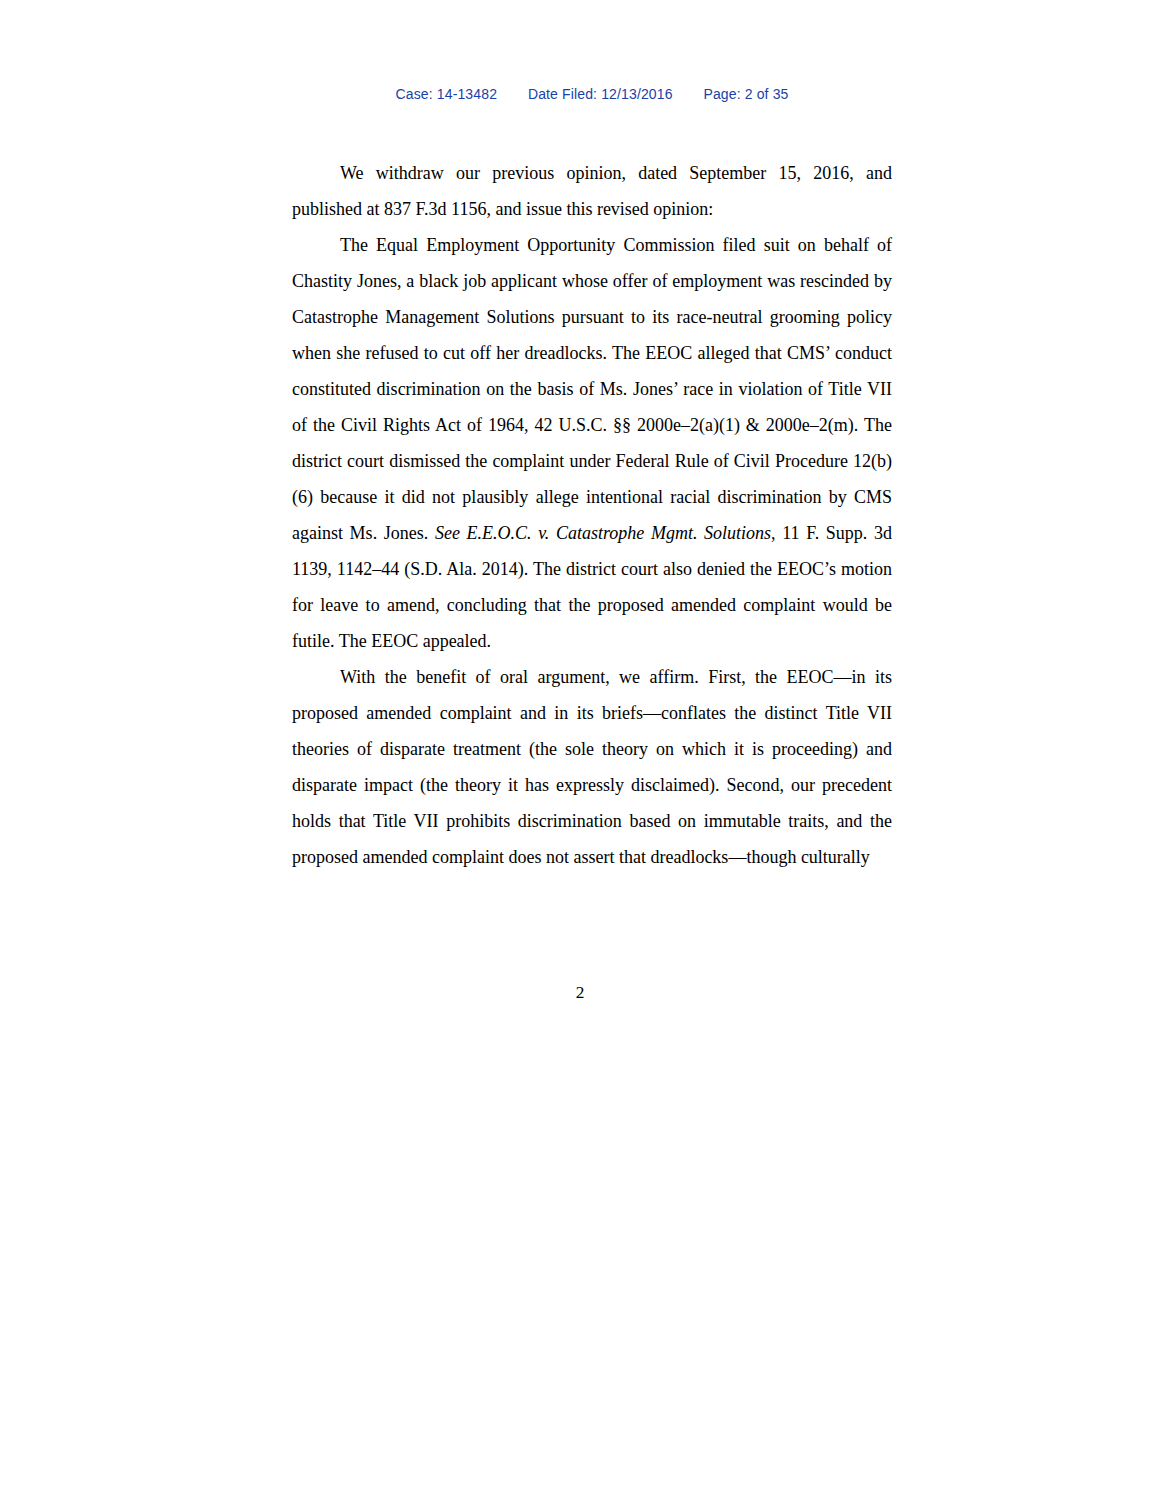Case: 14-13482 Date Filed: 12/13/2016 Page: 2 of 35
We withdraw our previous opinion, dated September 15, 2016, and published at 837 F.3d 1156, and issue this revised opinion:
The Equal Employment Opportunity Commission filed suit on behalf of Chastity Jones, a black job applicant whose offer of employment was rescinded by Catastrophe Management Solutions pursuant to its race-neutral grooming policy when she refused to cut off her dreadlocks. The EEOC alleged that CMS’ conduct constituted discrimination on the basis of Ms. Jones’ race in violation of Title VII of the Civil Rights Act of 1964, 42 U.S.C. §§ 2000e–2(a)(1) & 2000e–2(m). The district court dismissed the complaint under Federal Rule of Civil Procedure 12(b)(6) because it did not plausibly allege intentional racial discrimination by CMS against Ms. Jones. See E.E.O.C. v. Catastrophe Mgmt. Solutions, 11 F. Supp. 3d 1139, 1142–44 (S.D. Ala. 2014). The district court also denied the EEOC’s motion for leave to amend, concluding that the proposed amended complaint would be futile. The EEOC appealed.
With the benefit of oral argument, we affirm. First, the EEOC—in its proposed amended complaint and in its briefs—conflates the distinct Title VII theories of disparate treatment (the sole theory on which it is proceeding) and disparate impact (the theory it has expressly disclaimed). Second, our precedent holds that Title VII prohibits discrimination based on immutable traits, and the proposed amended complaint does not assert that dreadlocks—though culturally
2